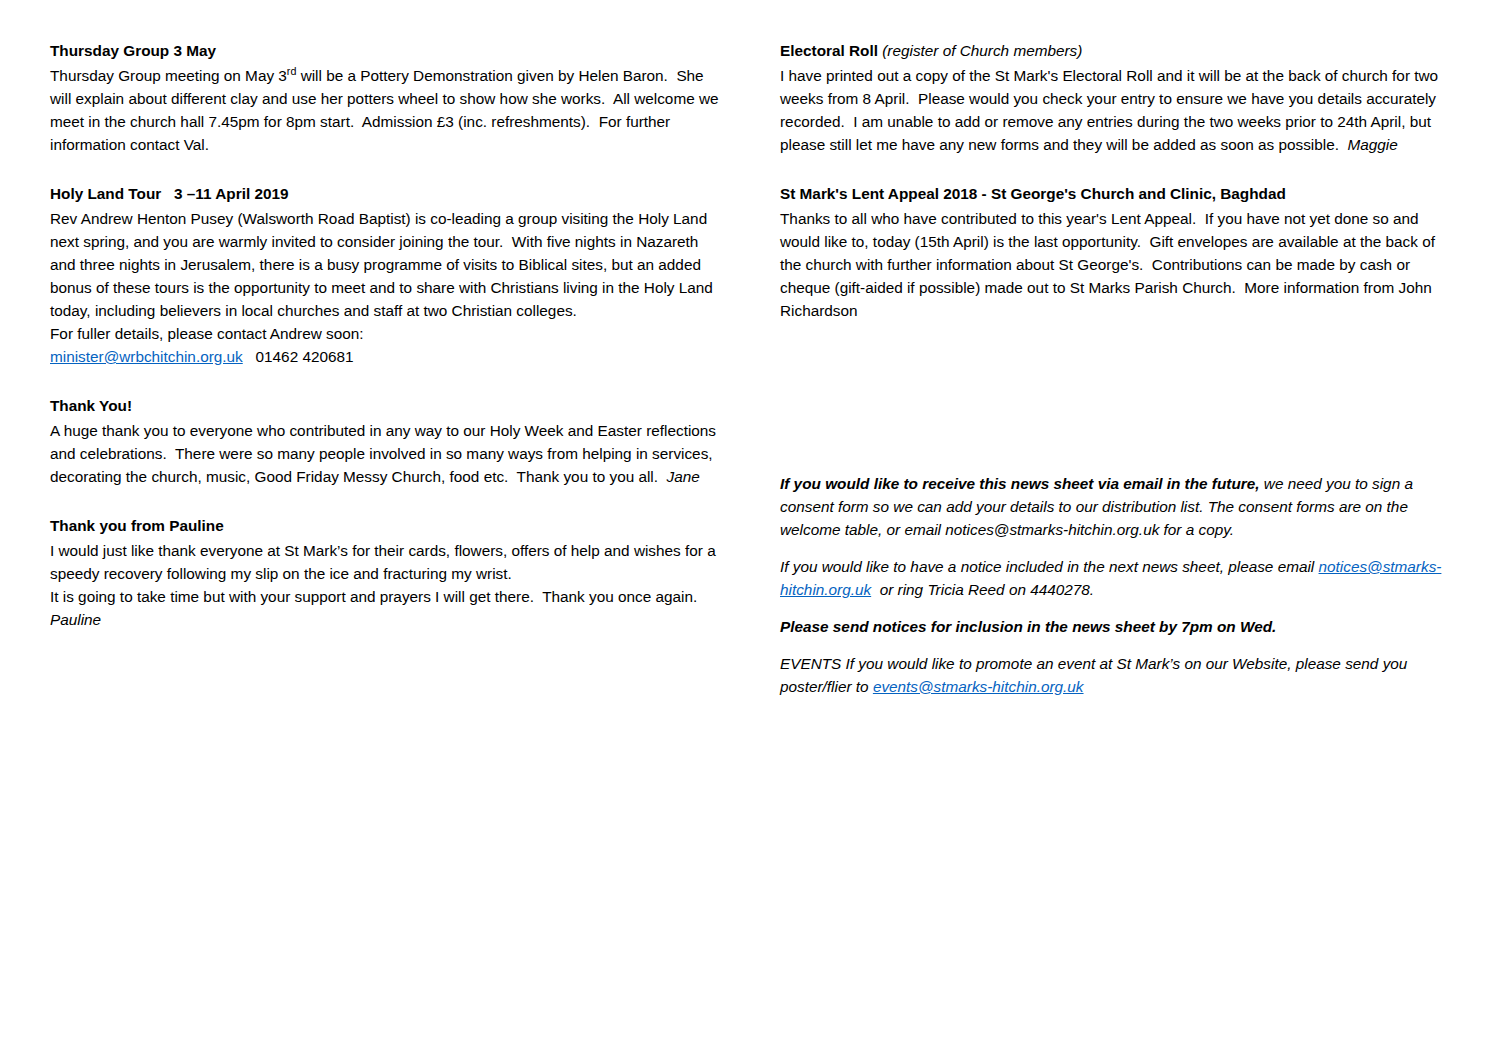Thursday Group 3 May
Thursday Group meeting on May 3rd will be a Pottery Demonstration given by Helen Baron. She will explain about different clay and use her potters wheel to show how she works. All welcome we meet in the church hall 7.45pm for 8pm start. Admission £3 (inc. refreshments). For further information contact Val.
Holy Land Tour 3 –11 April 2019
Rev Andrew Henton Pusey (Walsworth Road Baptist) is co-leading a group visiting the Holy Land next spring, and you are warmly invited to consider joining the tour. With five nights in Nazareth and three nights in Jerusalem, there is a busy programme of visits to Biblical sites, but an added bonus of these tours is the opportunity to meet and to share with Christians living in the Holy Land today, including believers in local churches and staff at two Christian colleges.
For fuller details, please contact Andrew soon:
minister@wrbchitchin.org.uk 01462 420681
Thank You!
A huge thank you to everyone who contributed in any way to our Holy Week and Easter reflections and celebrations. There were so many people involved in so many ways from helping in services, decorating the church, music, Good Friday Messy Church, food etc. Thank you to you all. Jane
Thank you from Pauline
I would just like thank everyone at St Mark’s for their cards, flowers, offers of help and wishes for a speedy recovery following my slip on the ice and fracturing my wrist.
It is going to take time but with your support and prayers I will get there. Thank you once again. Pauline
Electoral Roll (register of Church members)
I have printed out a copy of the St Mark's Electoral Roll and it will be at the back of church for two weeks from 8 April. Please would you check your entry to ensure we have you details accurately recorded. I am unable to add or remove any entries during the two weeks prior to 24th April, but please still let me have any new forms and they will be added as soon as possible. Maggie
St Mark's Lent Appeal 2018 - St George's Church and Clinic, Baghdad
Thanks to all who have contributed to this year's Lent Appeal. If you have not yet done so and would like to, today (15th April) is the last opportunity. Gift envelopes are available at the back of the church with further information about St George's. Contributions can be made by cash or cheque (gift-aided if possible) made out to St Marks Parish Church. More information from John Richardson
If you would like to receive this news sheet via email in the future, we need you to sign a consent form so we can add your details to our distribution list. The consent forms are on the welcome table, or email notices@stmarks-hitchin.org.uk for a copy.
If you would like to have a notice included in the next news sheet, please email notices@stmarks-hitchin.org.uk or ring Tricia Reed on 4440278.
Please send notices for inclusion in the news sheet by 7pm on Wed.
EVENTS If you would like to promote an event at St Mark’s on our Website, please send you poster/flier to events@stmarks-hitchin.org.uk